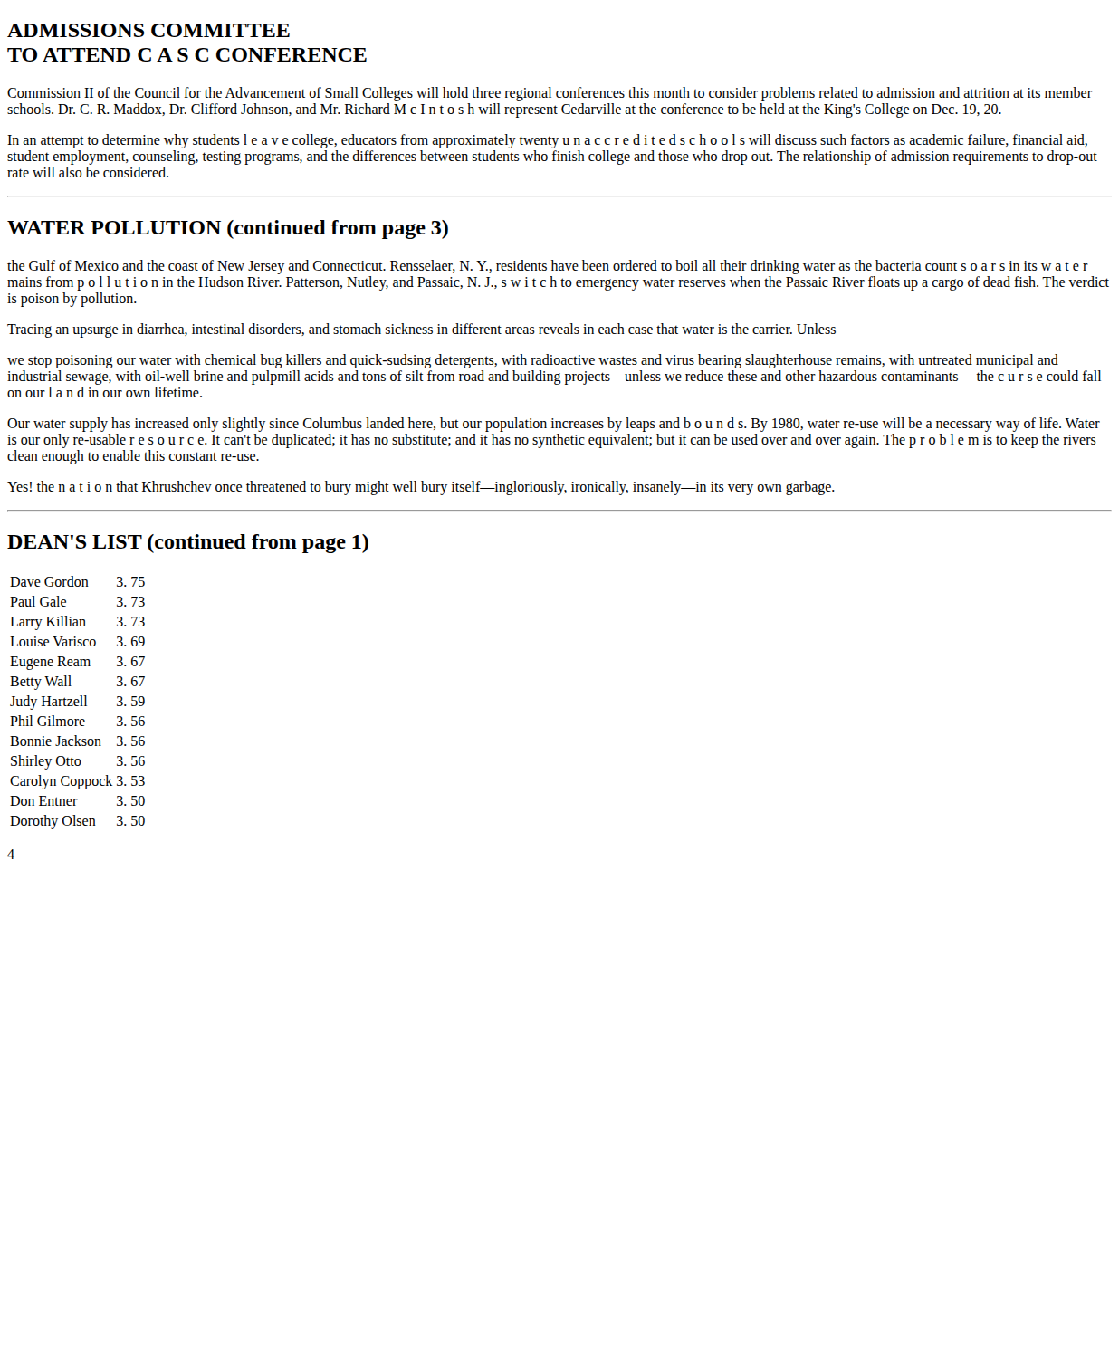ADMISSIONS COMMITTEE
TO ATTEND C A S C CONFERENCE
Commission II of the Council for the Advancement of Small Colleges will hold three regional conferences this month to consider problems related to admission and attrition at its member schools. Dr. C. R. Maddox, Dr. Clifford Johnson, and Mr. Richard M c I n t o s h will represent Cedarville at the conference to be held at the King's College on Dec. 19, 20.
In an attempt to determine why students l e a v e college, educators from approximately twenty u n a c c r e d i t e d s c h o o l s will discuss such factors as academic failure, financial aid, student employment, counseling, testing programs, and the differences between students who finish college and those who drop out. The relationship of admission requirements to drop-out rate will also be considered.
WATER POLLUTION (continued from page 3)
the Gulf of Mexico and the coast of New Jersey and Connecticut. Rensselaer, N. Y., residents have been ordered to boil all their drinking water as the bacteria count s o a r s in its w a t e r mains from p o l l u t i o n in the Hudson River. Patterson, Nutley, and Passaic, N. J., s w i t c h to emergency water reserves when the Passaic River floats up a cargo of dead fish. The verdict is poison by pollution.
Tracing an upsurge in diarrhea, intestinal disorders, and stomach sickness in different areas reveals in each case that water is the carrier. Unless
we stop poisoning our water with chemical bug killers and quick-sudsing detergents, with radioactive wastes and virus bearing slaughterhouse remains, with untreated municipal and industrial sewage, with oil-well brine and pulpmill acids and tons of silt from road and building projects—unless we reduce these and other hazardous contaminants —the c u r s e could fall on our l a n d in our own lifetime.
Our water supply has increased only slightly since Columbus landed here, but our population increases by leaps and b o u n d s. By 1980, water re-use will be a necessary way of life. Water is our only re-usable r e s o u r c e. It can't be duplicated; it has no substitute; and it has no synthetic equivalent; but it can be used over and over again. The p r o b l e m is to keep the rivers clean enough to enable this constant re-use.
Yes! the n a t i o n that Khrushchev once threatened to bury might well bury itself—ingloriously, ironically, insanely—in its very own garbage.
DEAN'S LIST (continued from page 1)
| Dave Gordon | 3. 75 |
| Paul Gale | 3. 73 |
| Larry Killian | 3. 73 |
| Louise Varisco | 3. 69 |
| Eugene Ream | 3. 67 |
| Betty Wall | 3. 67 |
| Judy Hartzell | 3. 59 |
| Phil Gilmore | 3. 56 |
| Bonnie Jackson | 3. 56 |
| Shirley Otto | 3. 56 |
| Carolyn Coppock | 3. 53 |
| Don Entner | 3. 50 |
| Dorothy Olsen | 3. 50 |
4